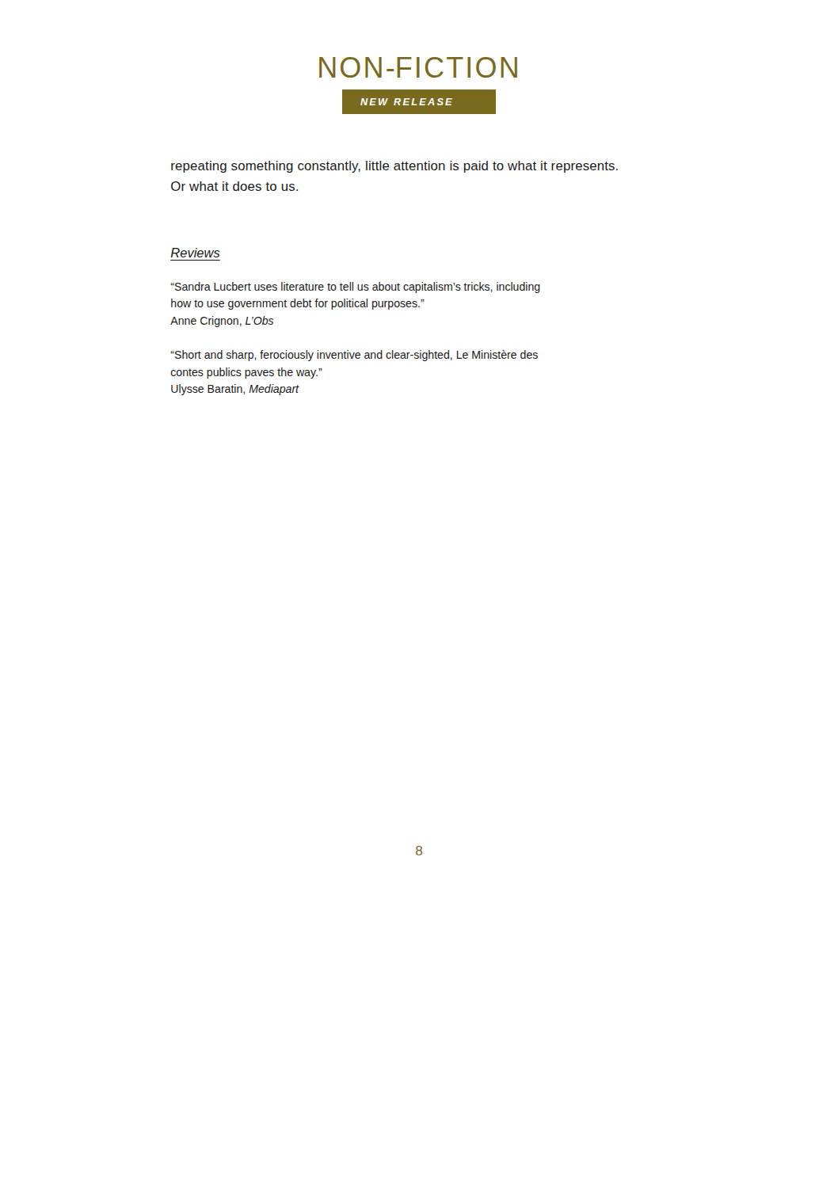NON-FICTION
NEW RELEASE
repeating something constantly, little attention is paid to what it represents. Or what it does to us.
Reviews
“Sandra Lucbert uses literature to tell us about capitalism’s tricks, including how to use government debt for political purposes.”
Anne Crignon, L’Obs
“Short and sharp, ferociously inventive and clear-sighted, Le Ministère des contes publics paves the way.”
Ulysse Baratin, Mediapart
8